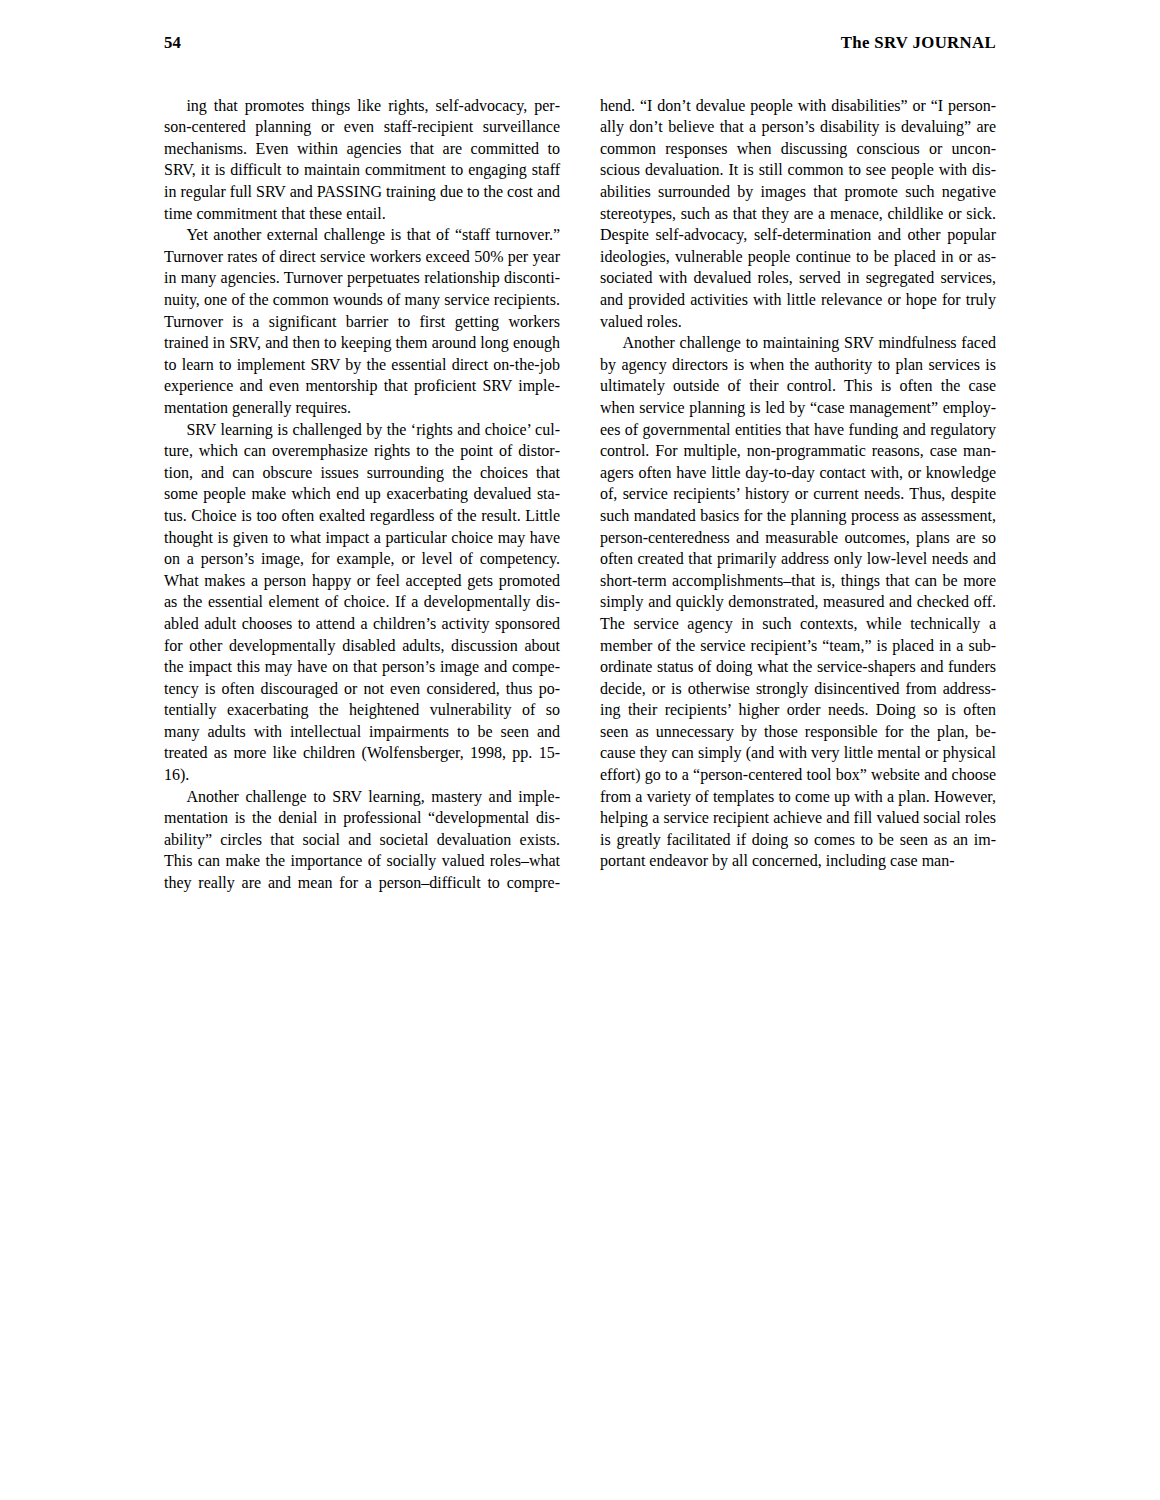54 The SRV JOURNAL
ing that promotes things like rights, self-advocacy, person-centered planning or even staff-recipient surveillance mechanisms. Even within agencies that are committed to SRV, it is difficult to maintain commitment to engaging staff in regular full SRV and PASSING training due to the cost and time commitment that these entail.
Yet another external challenge is that of “staff turnover.” Turnover rates of direct service workers exceed 50% per year in many agencies. Turnover perpetuates relationship discontinuity, one of the common wounds of many service recipients. Turnover is a significant barrier to first getting workers trained in SRV, and then to keeping them around long enough to learn to implement SRV by the essential direct on-the-job experience and even mentorship that proficient SRV implementation generally requires.
SRV learning is challenged by the ‘rights and choice’ culture, which can overemphasize rights to the point of distortion, and can obscure issues surrounding the choices that some people make which end up exacerbating devalued status. Choice is too often exalted regardless of the result. Little thought is given to what impact a particular choice may have on a person’s image, for example, or level of competency. What makes a person happy or feel accepted gets promoted as the essential element of choice. If a developmentally disabled adult chooses to attend a children’s activity sponsored for other developmentally disabled adults, discussion about the impact this may have on that person’s image and competency is often discouraged or not even considered, thus potentially exacerbating the heightened vulnerability of so many adults with intellectual impairments to be seen and treated as more like children (Wolfensberger, 1998, pp. 15-16).
Another challenge to SRV learning, mastery and implementation is the denial in professional “developmental disability” circles that social and societal devaluation exists. This can make the importance of socially valued roles–what they really are and mean for a person–difficult to comprehend. “I don’t devalue people with disabilities” or “I personally don’t believe that a person’s disability is devaluing” are common responses when discussing conscious or unconscious devaluation. It is still common to see people with disabilities surrounded by images that promote such negative stereotypes, such as that they are a menace, childlike or sick. Despite self-advocacy, self-determination and other popular ideologies, vulnerable people continue to be placed in or associated with devalued roles, served in segregated services, and provided activities with little relevance or hope for truly valued roles.
Another challenge to maintaining SRV mindfulness faced by agency directors is when the authority to plan services is ultimately outside of their control. This is often the case when service planning is led by “case management” employees of governmental entities that have funding and regulatory control. For multiple, non-programmatic reasons, case managers often have little day-to-day contact with, or knowledge of, service recipients’ history or current needs. Thus, despite such mandated basics for the planning process as assessment, person-centeredness and measurable outcomes, plans are so often created that primarily address only low-level needs and short-term accomplishments–that is, things that can be more simply and quickly demonstrated, measured and checked off. The service agency in such contexts, while technically a member of the service recipient’s “team,” is placed in a subordinate status of doing what the service-shapers and funders decide, or is otherwise strongly disincentived from addressing their recipients’ higher order needs. Doing so is often seen as unnecessary by those responsible for the plan, because they can simply (and with very little mental or physical effort) go to a “person-centered tool box” website and choose from a variety of templates to come up with a plan. However, helping a service recipient achieve and fill valued social roles is greatly facilitated if doing so comes to be seen as an important endeavor by all concerned, including case man-